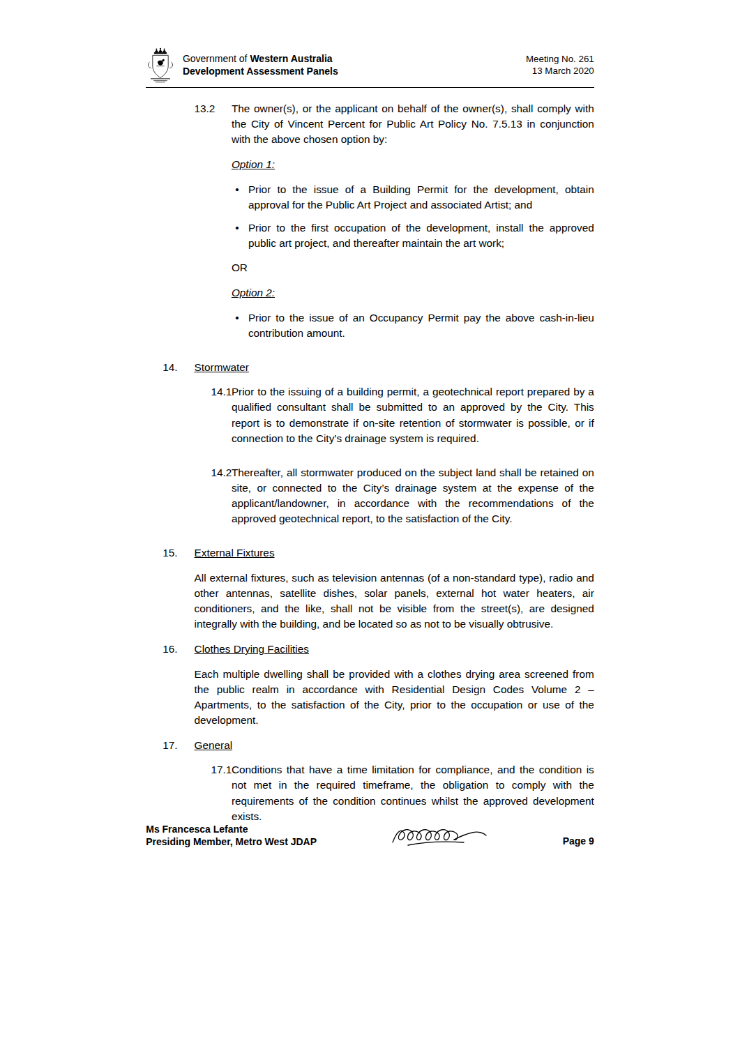Government of Western Australia
Development Assessment Panels
Meeting No. 261
13 March 2020
13.2
The owner(s), or the applicant on behalf of the owner(s), shall comply with the City of Vincent Percent for Public Art Policy No. 7.5.13 in conjunction with the above chosen option by:
Option 1:
Prior to the issue of a Building Permit for the development, obtain approval for the Public Art Project and associated Artist; and
Prior to the first occupation of the development, install the approved public art project, and thereafter maintain the art work;
OR
Option 2:
Prior to the issue of an Occupancy Permit pay the above cash-in-lieu contribution amount.
14.
Stormwater
14.1
Prior to the issuing of a building permit, a geotechnical report prepared by a qualified consultant shall be submitted to an approved by the City. This report is to demonstrate if on-site retention of stormwater is possible, or if connection to the City’s drainage system is required.
14.2
Thereafter, all stormwater produced on the subject land shall be retained on site, or connected to the City’s drainage system at the expense of the applicant/landowner, in accordance with the recommendations of the approved geotechnical report, to the satisfaction of the City.
15.
External Fixtures
All external fixtures, such as television antennas (of a non-standard type), radio and other antennas, satellite dishes, solar panels, external hot water heaters, air conditioners, and the like, shall not be visible from the street(s), are designed integrally with the building, and be located so as not to be visually obtrusive.
16.
Clothes Drying Facilities
Each multiple dwelling shall be provided with a clothes drying area screened from the public realm in accordance with Residential Design Codes Volume 2 – Apartments, to the satisfaction of the City, prior to the occupation or use of the development.
17.
General
17.1
Conditions that have a time limitation for compliance, and the condition is not met in the required timeframe, the obligation to comply with the requirements of the condition continues whilst the approved development exists.
Ms Francesca Lefante
Presiding Member, Metro West JDAP
Page 9